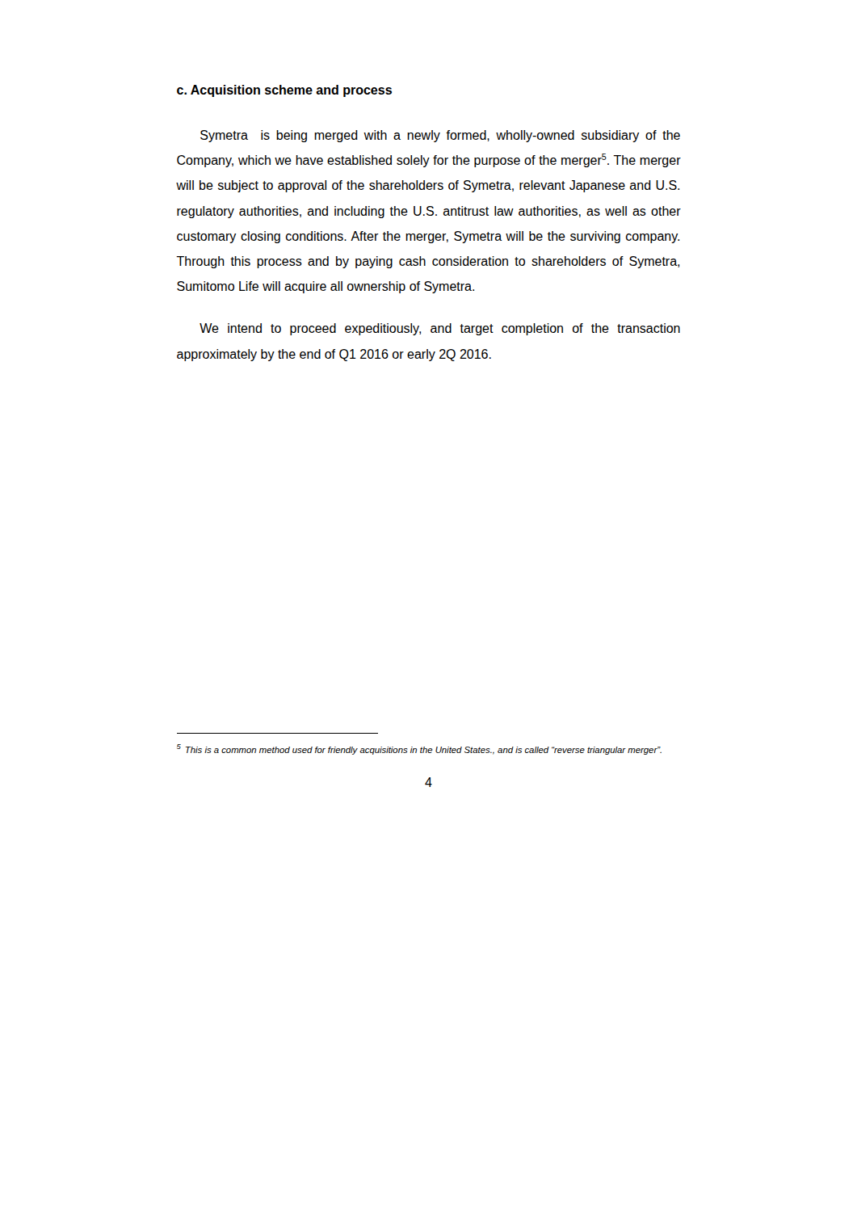c. Acquisition scheme and process
Symetra is being merged with a newly formed, wholly-owned subsidiary of the Company, which we have established solely for the purpose of the merger5. The merger will be subject to approval of the shareholders of Symetra, relevant Japanese and U.S. regulatory authorities, and including the U.S. antitrust law authorities, as well as other customary closing conditions. After the merger, Symetra will be the surviving company. Through this process and by paying cash consideration to shareholders of Symetra, Sumitomo Life will acquire all ownership of Symetra.
We intend to proceed expeditiously, and target completion of the transaction approximately by the end of Q1 2016 or early 2Q 2016.
5 This is a common method used for friendly acquisitions in the United States., and is called “reverse triangular merger”.
4